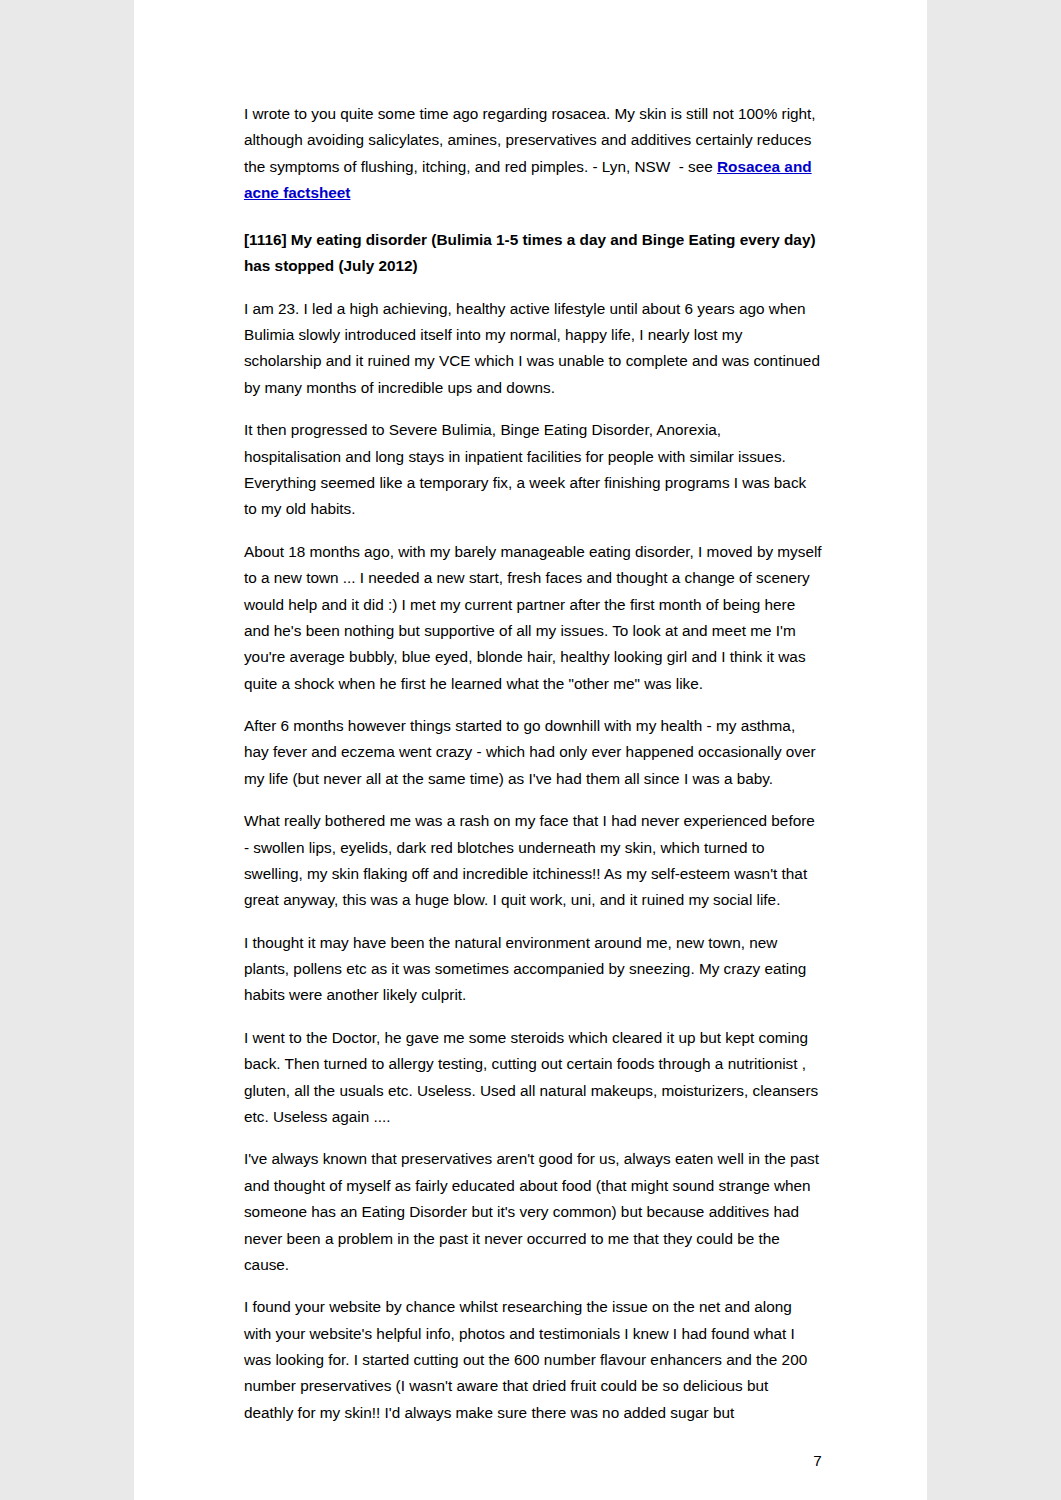I wrote to you quite some time ago regarding rosacea. My skin is still not 100% right, although avoiding salicylates, amines, preservatives and additives certainly reduces the symptoms of flushing, itching, and red pimples. - Lyn, NSW - see Rosacea and acne factsheet
[1116] My eating disorder (Bulimia 1-5 times a day and Binge Eating every day) has stopped (July 2012)
I am 23. I led a high achieving, healthy active lifestyle until about 6 years ago when Bulimia slowly introduced itself into my normal, happy life, I nearly lost my scholarship and it ruined my VCE which I was unable to complete and was continued by many months of incredible ups and downs.
It then progressed to Severe Bulimia, Binge Eating Disorder, Anorexia, hospitalisation and long stays in inpatient facilities for people with similar issues. Everything seemed like a temporary fix, a week after finishing programs I was back to my old habits.
About 18 months ago, with my barely manageable eating disorder, I moved by myself to a new town ... I needed a new start, fresh faces and thought a change of scenery would help and it did :) I met my current partner after the first month of being here and he's been nothing but supportive of all my issues. To look at and meet me I'm you're average bubbly, blue eyed, blonde hair, healthy looking girl and I think it was quite a shock when he first he learned what the "other me" was like.
After 6 months however things started to go downhill with my health - my asthma, hay fever and eczema went crazy - which had only ever happened occasionally over my life (but never all at the same time) as I've had them all since I was a baby.
What really bothered me was a rash on my face that I had never experienced before - swollen lips, eyelids, dark red blotches underneath my skin, which turned to swelling, my skin flaking off and incredible itchiness!! As my self-esteem wasn't that great anyway, this was a huge blow. I quit work, uni, and it ruined my social life.
I thought it may have been the natural environment around me, new town, new plants, pollens etc as it was sometimes accompanied by sneezing. My crazy eating habits were another likely culprit.
I went to the Doctor, he gave me some steroids which cleared it up but kept coming back. Then turned to allergy testing, cutting out certain foods through a nutritionist , gluten, all the usuals etc. Useless. Used all natural makeups, moisturizers, cleansers etc. Useless again ....
I've always known that preservatives aren't good for us, always eaten well in the past and thought of myself as fairly educated about food (that might sound strange when someone has an Eating Disorder but it's very common) but because additives had never been a problem in the past it never occurred to me that they could be the cause.
I found your website by chance whilst researching the issue on the net and along with your website's helpful info, photos and testimonials I knew I had found what I was looking for. I started cutting out the 600 number flavour enhancers and the 200 number preservatives (I wasn't aware that dried fruit could be so delicious but deathly for my skin!! I'd always make sure there was no added sugar but
7